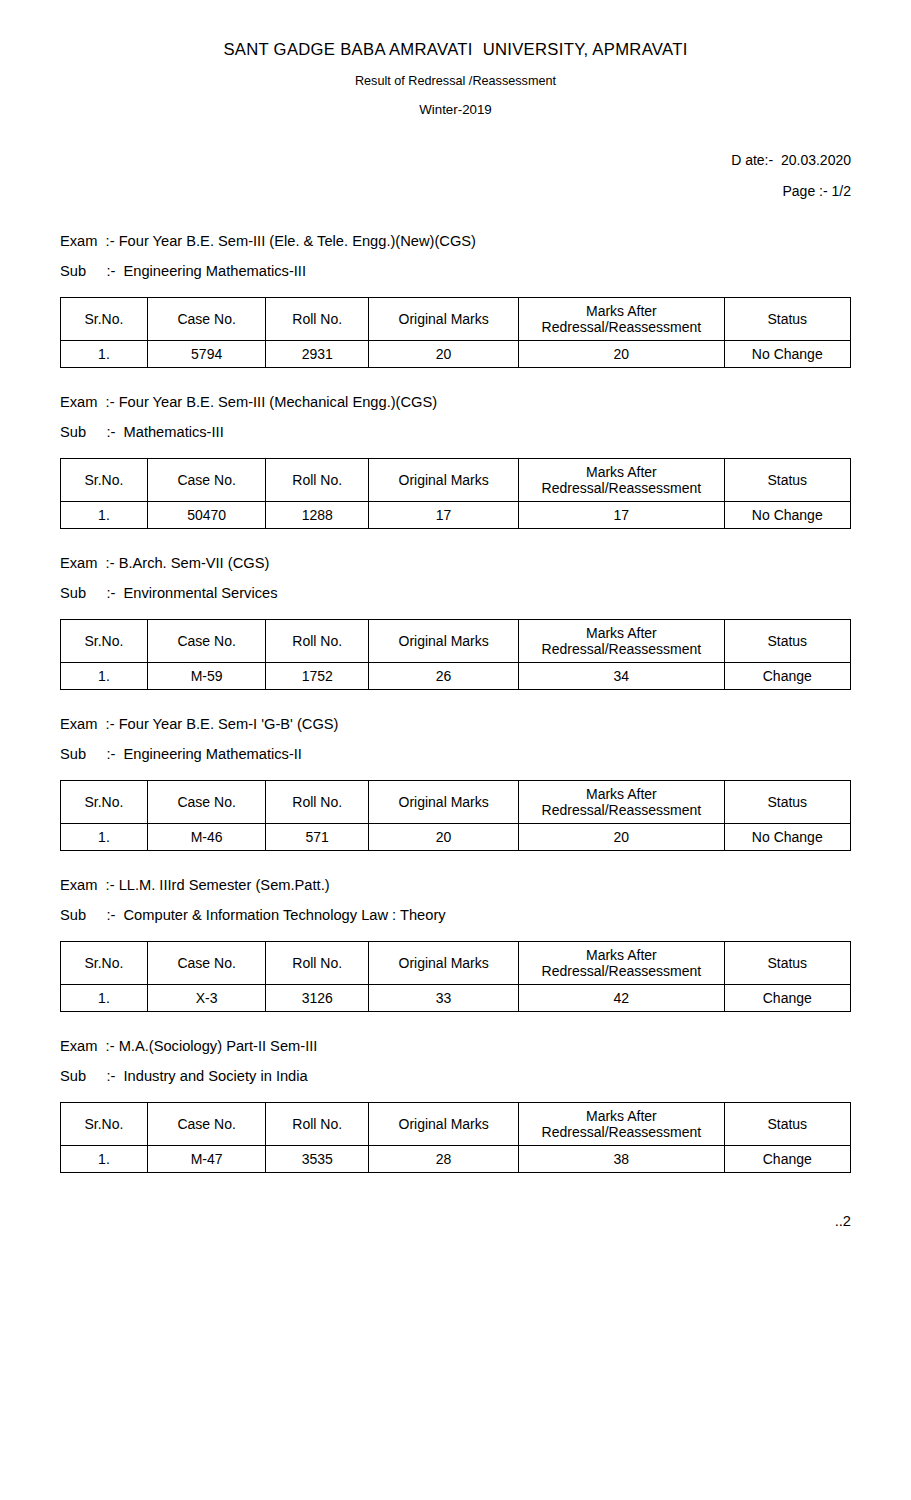SANT GADGE BABA AMRAVATI UNIVERSITY, APMRAVATI
Result of Redressal /Reassessment
Winter-2019
D ate:- 20.03.2020
Page :- 1/2
Exam :- Four Year B.E. Sem-III (Ele. & Tele. Engg.)(New)(CGS)
Sub :- Engineering Mathematics-III
| Sr.No. | Case No. | Roll No. | Original Marks | Marks After Redressal/Reassessment | Status |
| --- | --- | --- | --- | --- | --- |
| 1. | 5794 | 2931 | 20 | 20 | No Change |
Exam :- Four Year B.E. Sem-III (Mechanical Engg.)(CGS)
Sub :- Mathematics-III
| Sr.No. | Case No. | Roll No. | Original Marks | Marks After Redressal/Reassessment | Status |
| --- | --- | --- | --- | --- | --- |
| 1. | 50470 | 1288 | 17 | 17 | No Change |
Exam :- B.Arch. Sem-VII (CGS)
Sub :- Environmental Services
| Sr.No. | Case No. | Roll No. | Original Marks | Marks After Redressal/Reassessment | Status |
| --- | --- | --- | --- | --- | --- |
| 1. | M-59 | 1752 | 26 | 34 | Change |
Exam :- Four Year B.E. Sem-I 'G-B' (CGS)
Sub :- Engineering Mathematics-II
| Sr.No. | Case No. | Roll No. | Original Marks | Marks After Redressal/Reassessment | Status |
| --- | --- | --- | --- | --- | --- |
| 1. | M-46 | 571 | 20 | 20 | No Change |
Exam :- LL.M. IIIrd Semester (Sem.Patt.)
Sub :- Computer & Information Technology Law : Theory
| Sr.No. | Case No. | Roll No. | Original Marks | Marks After Redressal/Reassessment | Status |
| --- | --- | --- | --- | --- | --- |
| 1. | X-3 | 3126 | 33 | 42 | Change |
Exam :- M.A.(Sociology) Part-II Sem-III
Sub :- Industry and Society in India
| Sr.No. | Case No. | Roll No. | Original Marks | Marks After Redressal/Reassessment | Status |
| --- | --- | --- | --- | --- | --- |
| 1. | M-47 | 3535 | 28 | 38 | Change |
..2